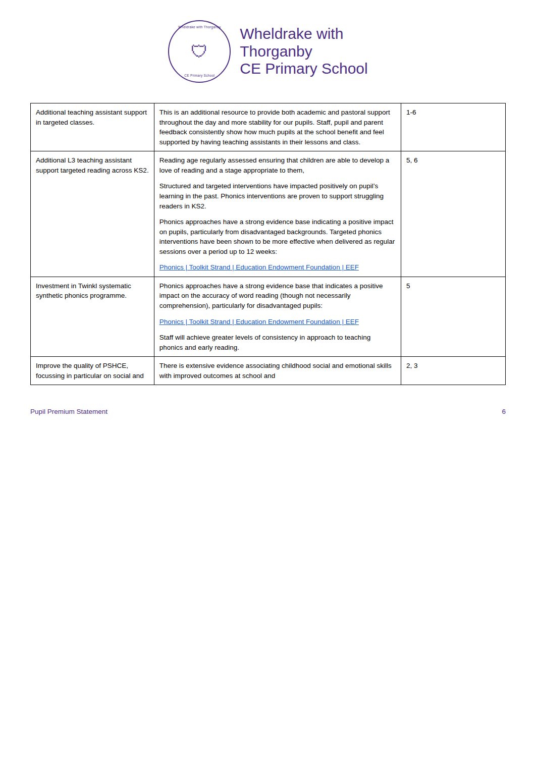Wheldrake with Thorganby 🛡 CE Primary School
Wheldrake with
Thorganby
CE Primary School
| Additional teaching assistant support in targeted classes. | This is an additional resource to provide both academic and pastoral support throughout the day and more stability for our pupils. Staff, pupil and parent feedback consistently show how much pupils at the school benefit and feel supported by having teaching assistants in their lessons and class. | 1-6 |
| Additional L3 teaching assistant support targeted reading across KS2. | Reading age regularly assessed ensuring that children are able to develop a love of reading and a stage appropriate to them, Structured and targeted interventions have impacted positively on pupil’s learning in the past. Phonics interventions are proven to support struggling readers in KS2. Phonics approaches have a strong evidence base indicating a positive impact on pupils, particularly from disadvantaged backgrounds. Targeted phonics interventions have been shown to be more effective when delivered as regular sessions over a period up to 12 weeks: Phonics / Toolkit Strand / Education Endowment Foundation / EEF | 5, 6 |
| Investment in Twinkl systematic synthetic phonics programme. | Phonics approaches have a strong evidence base that indicates a positive impact on the accuracy of word reading (though not necessarily comprehension), particularly for disadvantaged pupils: Phonics / Toolkit Strand / Education Endowment Foundation / EEF Staff will achieve greater levels of consistency in approach to teaching phonics and early reading. | 5 |
| Improve the quality of PSHCE, focussing in particular on social and | There is extensive evidence associating childhood social and emotional skills with improved outcomes at school and | 2, 3 |
Pupil Premium Statement 6